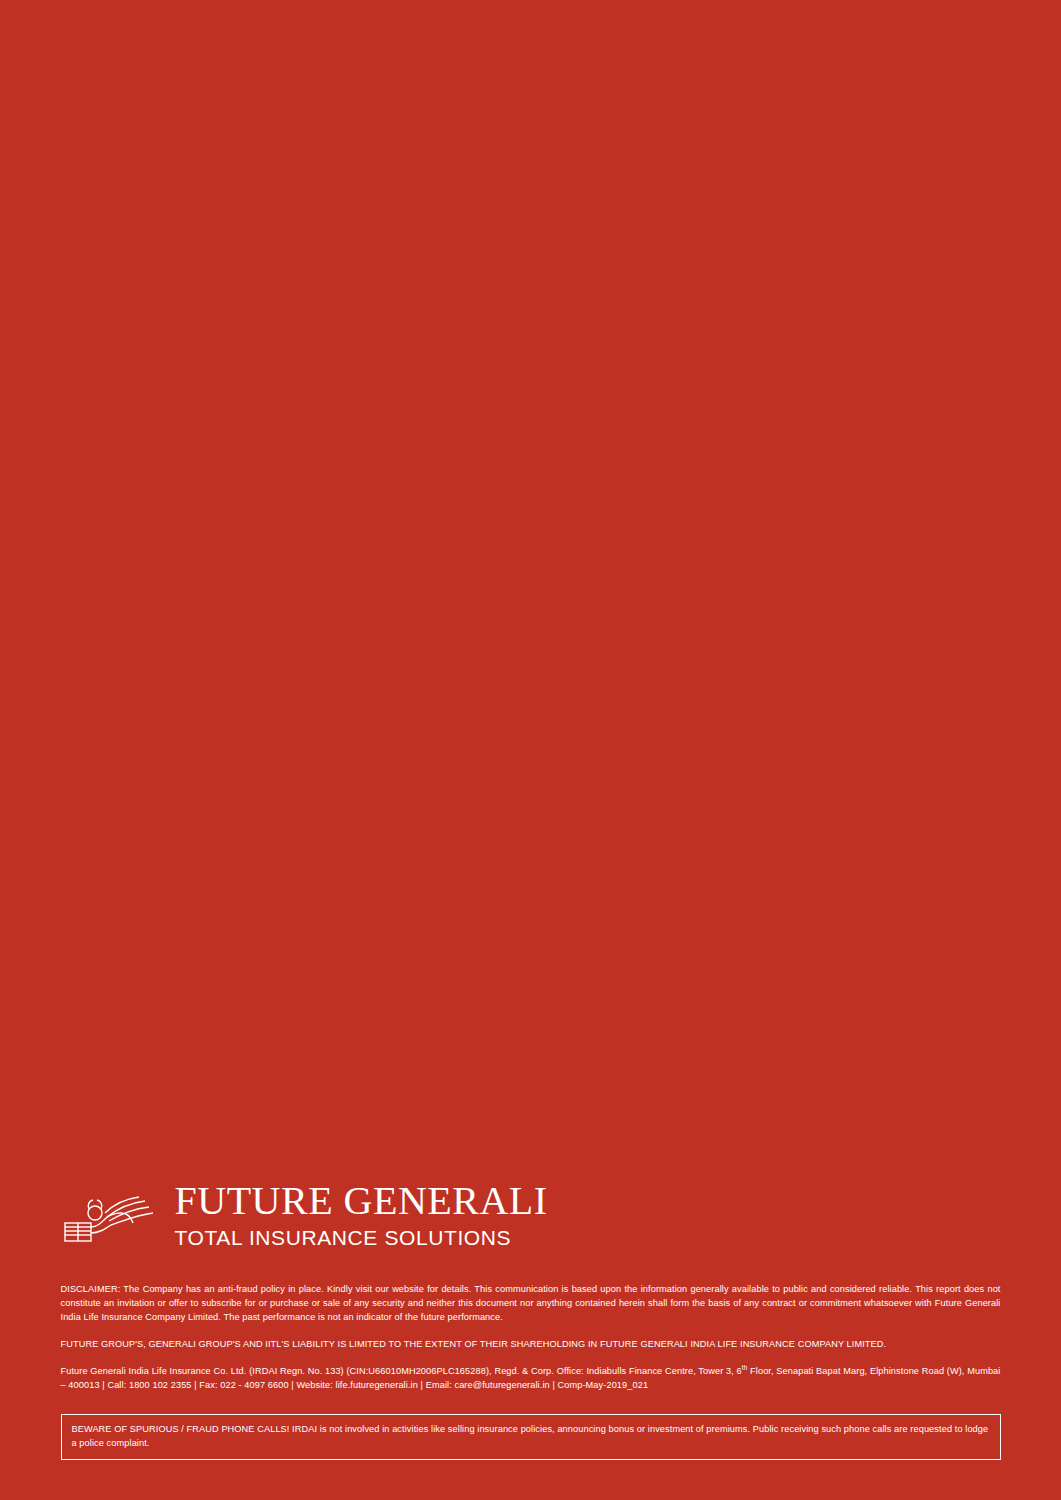FUTURE GENERALI TOTAL INSURANCE SOLUTIONS
DISCLAIMER: The Company has an anti-fraud policy in place. Kindly visit our website for details. This communication is based upon the information generally available to public and considered reliable. This report does not constitute an invitation or offer to subscribe for or purchase or sale of any security and neither this document nor anything contained herein shall form the basis of any contract or commitment whatsoever with Future Generali India Life Insurance Company Limited. The past performance is not an indicator of the future performance.
FUTURE GROUP'S, GENERALI GROUP'S AND IITL'S LIABILITY IS LIMITED TO THE EXTENT OF THEIR SHAREHOLDING IN FUTURE GENERALI INDIA LIFE INSURANCE COMPANY LIMITED.
Future Generali India Life Insurance Co. Ltd. (IRDAI Regn. No. 133) (CIN:U66010MH2006PLC165288), Regd. & Corp. Office: Indiabulls Finance Centre, Tower 3, 6th Floor, Senapati Bapat Marg, Elphinstone Road (W), Mumbai – 400013 | Call: 1800 102 2355 | Fax: 022 - 4097 6600 | Website: life.futuregenerali.in | Email: care@futuregenerali.in | Comp-May-2019_021
BEWARE OF SPURIOUS / FRAUD PHONE CALLS! IRDAI is not involved in activities like selling insurance policies, announcing bonus or investment of premiums. Public receiving such phone calls are requested to lodge a police complaint.